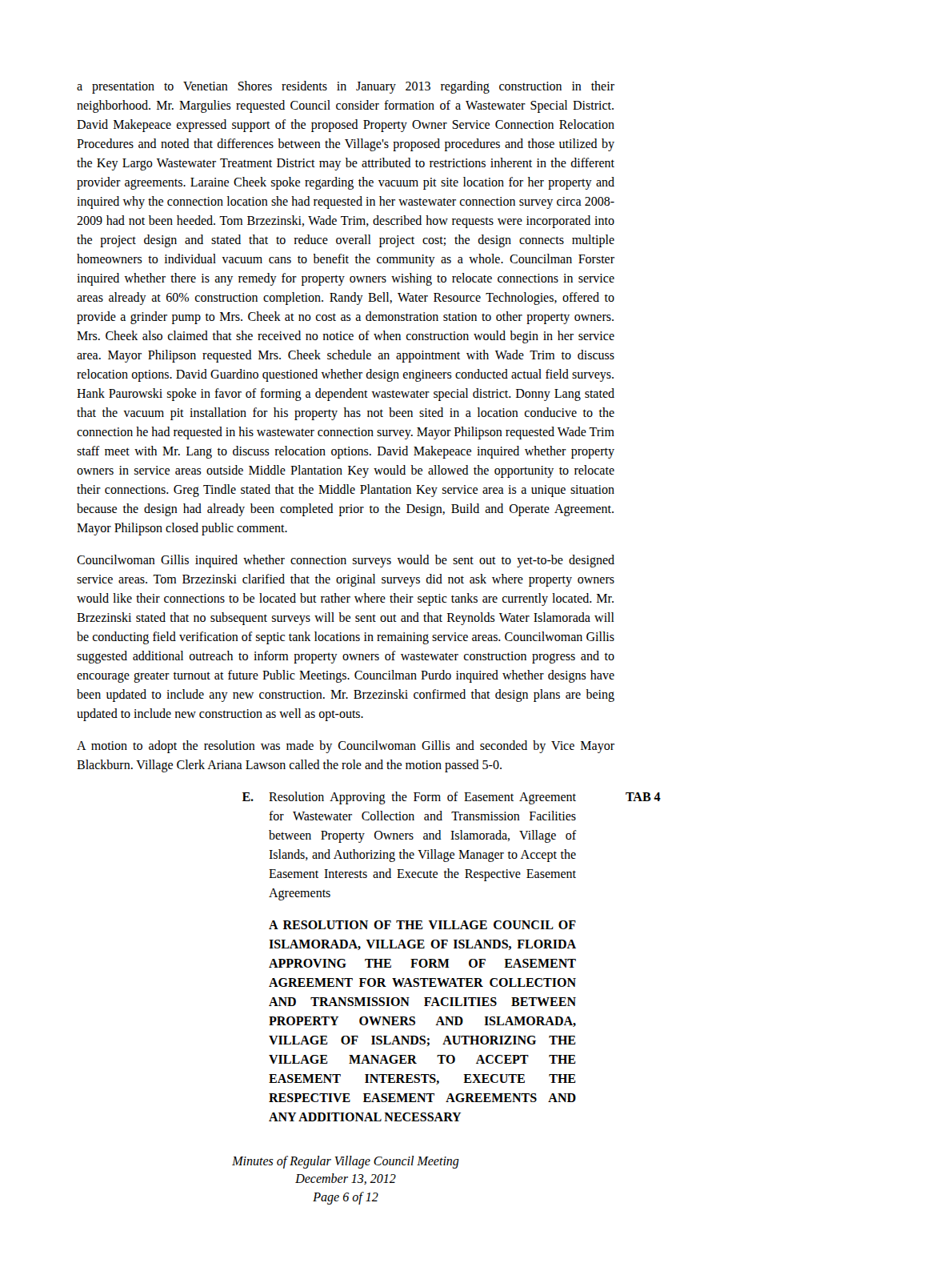a presentation to Venetian Shores residents in January 2013 regarding construction in their neighborhood. Mr. Margulies requested Council consider formation of a Wastewater Special District. David Makepeace expressed support of the proposed Property Owner Service Connection Relocation Procedures and noted that differences between the Village's proposed procedures and those utilized by the Key Largo Wastewater Treatment District may be attributed to restrictions inherent in the different provider agreements. Laraine Cheek spoke regarding the vacuum pit site location for her property and inquired why the connection location she had requested in her wastewater connection survey circa 2008-2009 had not been heeded. Tom Brzezinski, Wade Trim, described how requests were incorporated into the project design and stated that to reduce overall project cost; the design connects multiple homeowners to individual vacuum cans to benefit the community as a whole. Councilman Forster inquired whether there is any remedy for property owners wishing to relocate connections in service areas already at 60% construction completion. Randy Bell, Water Resource Technologies, offered to provide a grinder pump to Mrs. Cheek at no cost as a demonstration station to other property owners. Mrs. Cheek also claimed that she received no notice of when construction would begin in her service area. Mayor Philipson requested Mrs. Cheek schedule an appointment with Wade Trim to discuss relocation options. David Guardino questioned whether design engineers conducted actual field surveys. Hank Paurowski spoke in favor of forming a dependent wastewater special district. Donny Lang stated that the vacuum pit installation for his property has not been sited in a location conducive to the connection he had requested in his wastewater connection survey. Mayor Philipson requested Wade Trim staff meet with Mr. Lang to discuss relocation options. David Makepeace inquired whether property owners in service areas outside Middle Plantation Key would be allowed the opportunity to relocate their connections. Greg Tindle stated that the Middle Plantation Key service area is a unique situation because the design had already been completed prior to the Design, Build and Operate Agreement. Mayor Philipson closed public comment.
Councilwoman Gillis inquired whether connection surveys would be sent out to yet-to-be designed service areas. Tom Brzezinski clarified that the original surveys did not ask where property owners would like their connections to be located but rather where their septic tanks are currently located. Mr. Brzezinski stated that no subsequent surveys will be sent out and that Reynolds Water Islamorada will be conducting field verification of septic tank locations in remaining service areas. Councilwoman Gillis suggested additional outreach to inform property owners of wastewater construction progress and to encourage greater turnout at future Public Meetings. Councilman Purdo inquired whether designs have been updated to include any new construction. Mr. Brzezinski confirmed that design plans are being updated to include new construction as well as opt-outs.
A motion to adopt the resolution was made by Councilwoman Gillis and seconded by Vice Mayor Blackburn. Village Clerk Ariana Lawson called the role and the motion passed 5-0.
E. TAB 4 Resolution Approving the Form of Easement Agreement for Wastewater Collection and Transmission Facilities between Property Owners and Islamorada, Village of Islands, and Authorizing the Village Manager to Accept the Easement Interests and Execute the Respective Easement Agreements
A RESOLUTION OF THE VILLAGE COUNCIL OF ISLAMORADA, VILLAGE OF ISLANDS, FLORIDA APPROVING THE FORM OF EASEMENT AGREEMENT FOR WASTEWATER COLLECTION AND TRANSMISSION FACILITIES BETWEEN PROPERTY OWNERS AND ISLAMORADA, VILLAGE OF ISLANDS; AUTHORIZING THE VILLAGE MANAGER TO ACCEPT THE EASEMENT INTERESTS, EXECUTE THE RESPECTIVE EASEMENT AGREEMENTS AND ANY ADDITIONAL NECESSARY
Minutes of Regular Village Council Meeting
December 13, 2012
Page 6 of 12